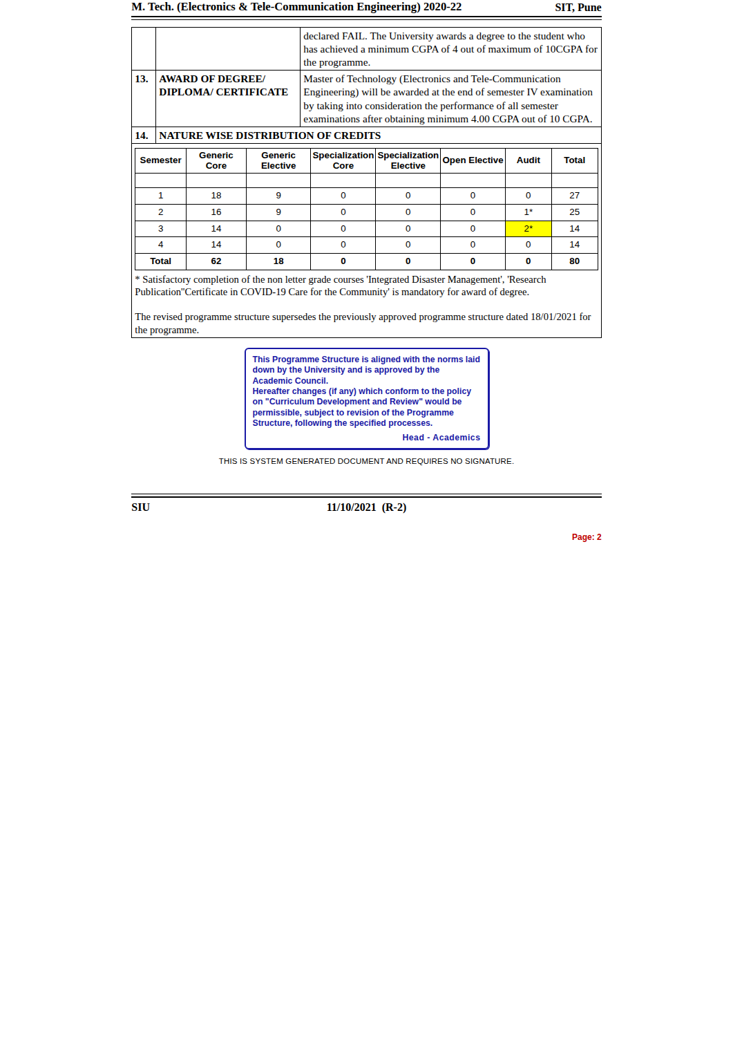M. Tech. (Electronics & Tele-Communication Engineering) 2020-22
SIT, Pune
| | | declared FAIL. The University awards a degree to the student who has achieved a minimum CGPA of 4 out of maximum of 10CGPA for the programme. |
| 13. | AWARD OF DEGREE/ DIPLOMA/ CERTIFICATE | Master of Technology (Electronics and Tele-Communication Engineering) will be awarded at the end of semester IV examination by taking into consideration the performance of all semester examinations after obtaining minimum 4.00 CGPA out of 10 CGPA. |
| 14. | NATURE WISE DISTRIBUTION OF CREDITS |
| / Semester / Generic Core / Generic Elective / Specialization Core / Specialization Elective / Open Elective / Audit / Total / / --- / --- / --- / --- / --- / --- / --- / --- / / 1 / 18 / 9 / 0 / 0 / 0 / 0 / 27 / / 2 / 16 / 9 / 0 / 0 / 0 / 1* / 25 / / 3 / 14 / 0 / 0 / 0 / 0 / 2* / 14 / / 4 / 14 / 0 / 0 / 0 / 0 / 0 / 14 / / Total / 62 / 18 / 0 / 0 / 0 / 0 / 80 / * Satisfactory completion of the non letter grade courses 'Integrated Disaster Management', 'Research Publication''Certificate in COVID-19 Care for the Community' is mandatory for award of degree. The revised programme structure supersedes the previously approved programme structure dated 18/01/2021 for the programme. |
This Programme Structure is aligned with the norms laid down by the University and is approved by the Academic Council.
Hereafter changes (if any) which conform to the policy on "Curriculum Development and Review" would be permissible, subject to revision of the Programme Structure, following the specified processes.
Head - Academics
THIS IS SYSTEM GENERATED DOCUMENT AND REQUIRES NO SIGNATURE.
SIU
11/10/2021 (R-2)
Page: 2